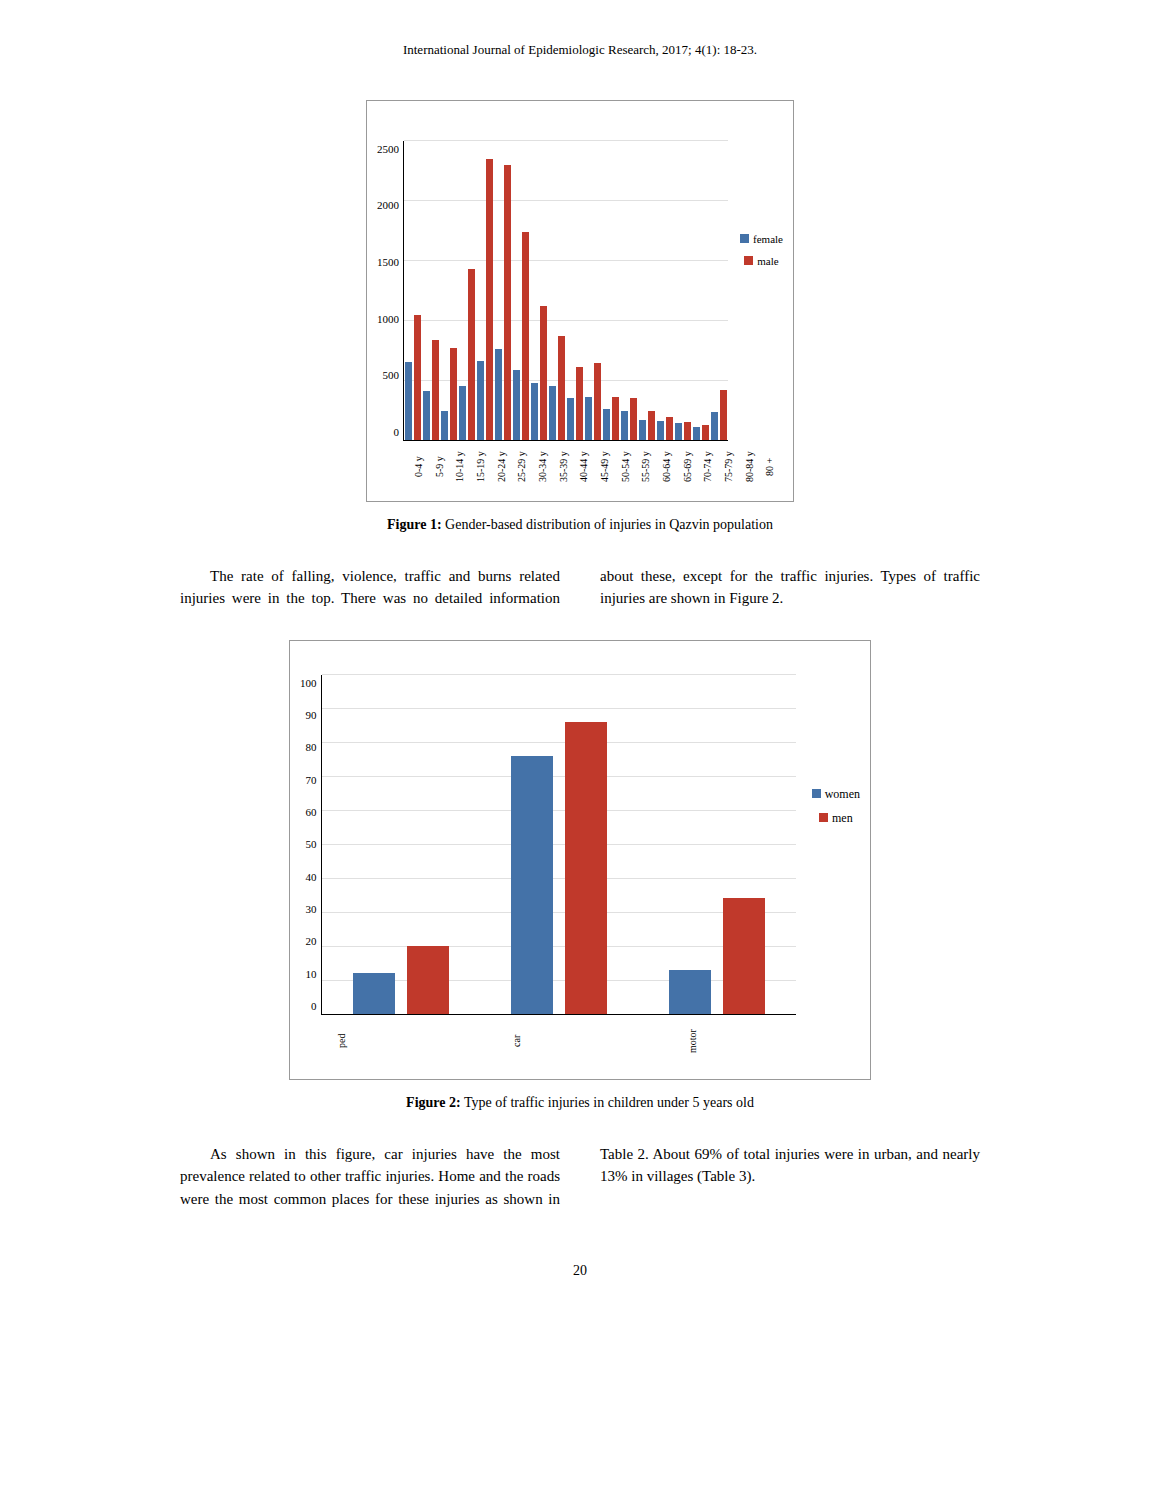International Journal of Epidemiologic Research, 2017; 4(1): 18-23.
2500 2000 1500 1000 500 0
female
male
0-4 y 5-9 y 10-14 y 15-19 y 20-24 y 25-29 y 30-34 y 35-39 y 40-44 y 45-49 y 50-54 y 55-59 y 60-64 y 65-69 y 70-74 y 75-79 y 80-84 y 80 +
Figure 1: Gender-based distribution of injuries in Qazvin population
The rate of falling, violence, traffic and burns related injuries were in the top. There was no detailed information about these, except for the traffic injuries. Types of traffic injuries are shown in Figure 2.
100 90 80 70 60 50 40 30 20 10 0
women
men
ped car motor
Figure 2: Type of traffic injuries in children under 5 years old
As shown in this figure, car injuries have the most prevalence related to other traffic injuries. Home and the roads were the most common places for these injuries as shown in Table 2. About 69% of total injuries were in urban, and nearly 13% in villages (Table 3).
20